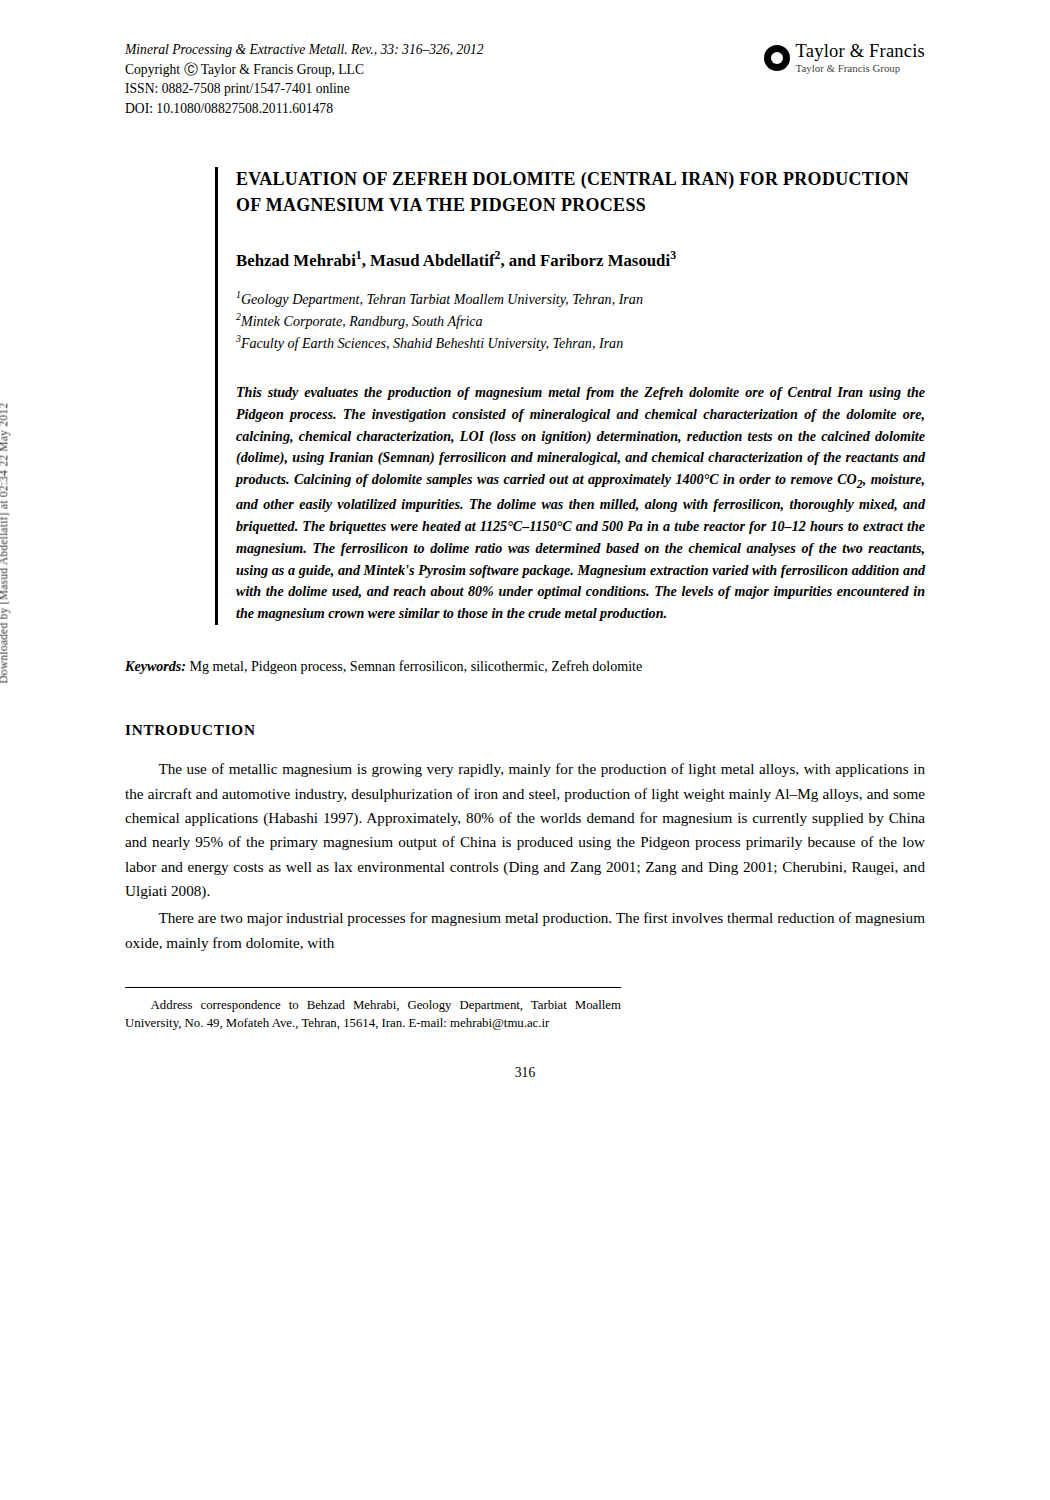Downloaded by [Masud Abdellatif] at 02:34 22 May 2012
Mineral Processing & Extractive Metall. Rev., 33: 316–326, 2012
Copyright Ⓒ Taylor & Francis Group, LLC
ISSN: 0882-7508 print/1547-7401 online
DOI: 10.1080/08827508.2011.601478
Taylor & Francis Taylor & Francis Group
Evaluation of Zefreh Dolomite (Central Iran) for Production of Magnesium via the Pidgeon Process
Behzad Mehrabi1, Masud Abdellatif2, and Fariborz Masoudi3
1Geology Department, Tehran Tarbiat Moallem University, Tehran, Iran
2Mintek Corporate, Randburg, South Africa
3Faculty of Earth Sciences, Shahid Beheshti University, Tehran, Iran
This study evaluates the production of magnesium metal from the Zefreh dolomite ore of Central Iran using the Pidgeon process. The investigation consisted of mineralogical and chemical characterization of the dolomite ore, calcining, chemical characterization, LOI (loss on ignition) determination, reduction tests on the calcined dolomite (dolime), using Iranian (Semnan) ferrosilicon and mineralogical, and chemical characterization of the reactants and products. Calcining of dolomite samples was carried out at approximately 1400°C in order to remove CO2, moisture, and other easily volatilized impurities. The dolime was then milled, along with ferrosilicon, thoroughly mixed, and briquetted. The briquettes were heated at 1125°C–1150°C and 500 Pa in a tube reactor for 10–12 hours to extract the magnesium. The ferrosilicon to dolime ratio was determined based on the chemical analyses of the two reactants, using as a guide, and Mintek's Pyrosim software package. Magnesium extraction varied with ferrosilicon addition and with the dolime used, and reach about 80% under optimal conditions. The levels of major impurities encountered in the magnesium crown were similar to those in the crude metal production.
Keywords: Mg metal, Pidgeon process, Semnan ferrosilicon, silicothermic, Zefreh dolomite
Introduction
The use of metallic magnesium is growing very rapidly, mainly for the production of light metal alloys, with applications in the aircraft and automotive industry, desulphurization of iron and steel, production of light weight mainly Al–Mg alloys, and some chemical applications (Habashi 1997). Approximately, 80% of the worlds demand for magnesium is currently supplied by China and nearly 95% of the primary magnesium output of China is produced using the Pidgeon process primarily because of the low labor and energy costs as well as lax environmental controls (Ding and Zang 2001; Zang and Ding 2001; Cherubini, Raugei, and Ulgiati 2008).
There are two major industrial processes for magnesium metal production. The first involves thermal reduction of magnesium oxide, mainly from dolomite, with
Address correspondence to Behzad Mehrabi, Geology Department, Tarbiat Moallem University, No. 49, Mofateh Ave., Tehran, 15614, Iran. E-mail: mehrabi@tmu.ac.ir
316